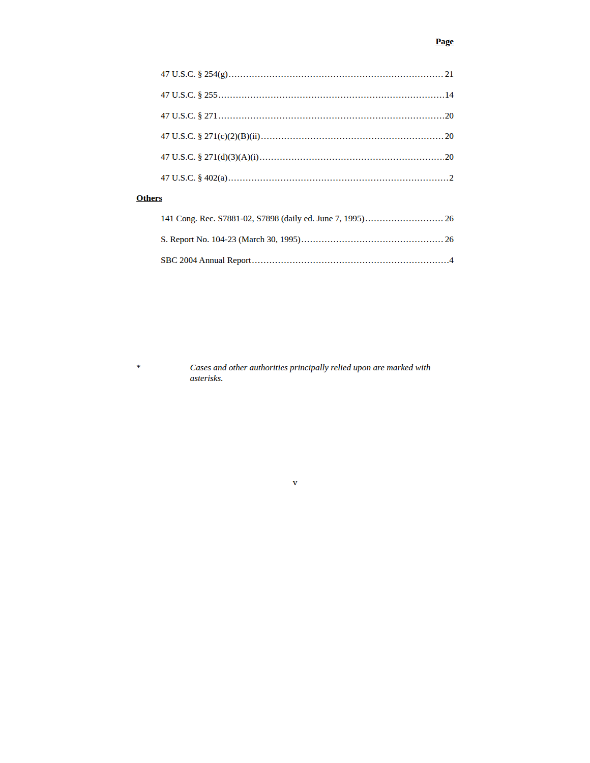Page
47 U.S.C. § 254(g) ......................................................................................................... 21
47 U.S.C. § 255 ............................................................................................................. 14
47 U.S.C. § 271 ............................................................................................................. 20
47 U.S.C. § 271(c)(2)(B)(ii) ............................................................................................. 20
47 U.S.C. § 271(d)(3)(A)(i) .............................................................................................. 20
47 U.S.C. § 402(a) .......................................................................................................... 2
Others
141 Cong. Rec. S7881-02, S7898 (daily ed. June 7, 1995) ............................................. 26
S. Report No. 104-23 (March 30, 1995) ........................................................................... 26
SBC 2004 Annual Report ................................................................................................. 4
* Cases and other authorities principally relied upon are marked with asterisks.
v